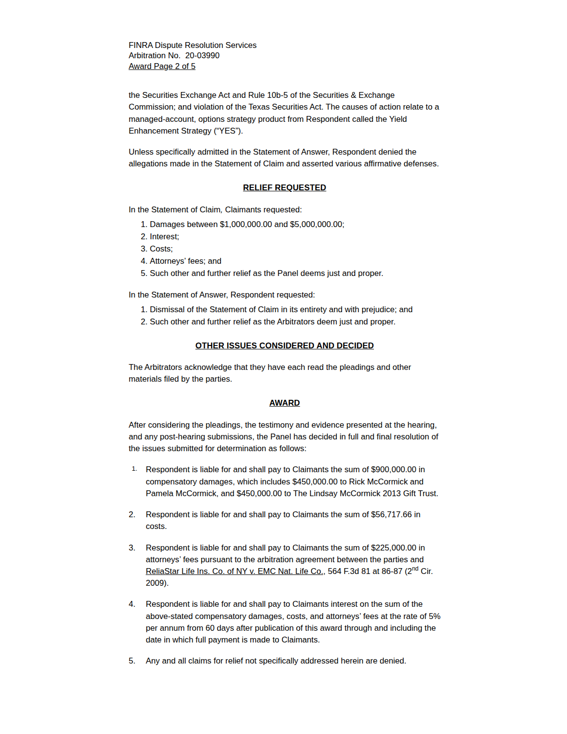FINRA Dispute Resolution Services
Arbitration No. 20-03990
Award Page 2 of 5
the Securities Exchange Act and Rule 10b-5 of the Securities & Exchange Commission; and violation of the Texas Securities Act. The causes of action relate to a managed-account, options strategy product from Respondent called the Yield Enhancement Strategy (“YES”).
Unless specifically admitted in the Statement of Answer, Respondent denied the allegations made in the Statement of Claim and asserted various affirmative defenses.
RELIEF REQUESTED
In the Statement of Claim, Claimants requested:
Damages between $1,000,000.00 and $5,000,000.00;
Interest;
Costs;
Attorneys’ fees; and
Such other and further relief as the Panel deems just and proper.
In the Statement of Answer, Respondent requested:
Dismissal of the Statement of Claim in its entirety and with prejudice; and
Such other and further relief as the Arbitrators deem just and proper.
OTHER ISSUES CONSIDERED AND DECIDED
The Arbitrators acknowledge that they have each read the pleadings and other materials filed by the parties.
AWARD
After considering the pleadings, the testimony and evidence presented at the hearing, and any post-hearing submissions, the Panel has decided in full and final resolution of the issues submitted for determination as follows:
Respondent is liable for and shall pay to Claimants the sum of $900,000.00 in compensatory damages, which includes $450,000.00 to Rick McCormick and Pamela McCormick, and $450,000.00 to The Lindsay McCormick 2013 Gift Trust.
Respondent is liable for and shall pay to Claimants the sum of $56,717.66 in costs.
Respondent is liable for and shall pay to Claimants the sum of $225,000.00 in attorneys’ fees pursuant to the arbitration agreement between the parties and ReliaStar Life Ins. Co. of NY v. EMC Nat. Life Co., 564 F.3d 81 at 86-87 (2nd Cir. 2009).
Respondent is liable for and shall pay to Claimants interest on the sum of the above-stated compensatory damages, costs, and attorneys’ fees at the rate of 5% per annum from 60 days after publication of this award through and including the date in which full payment is made to Claimants.
Any and all claims for relief not specifically addressed herein are denied.